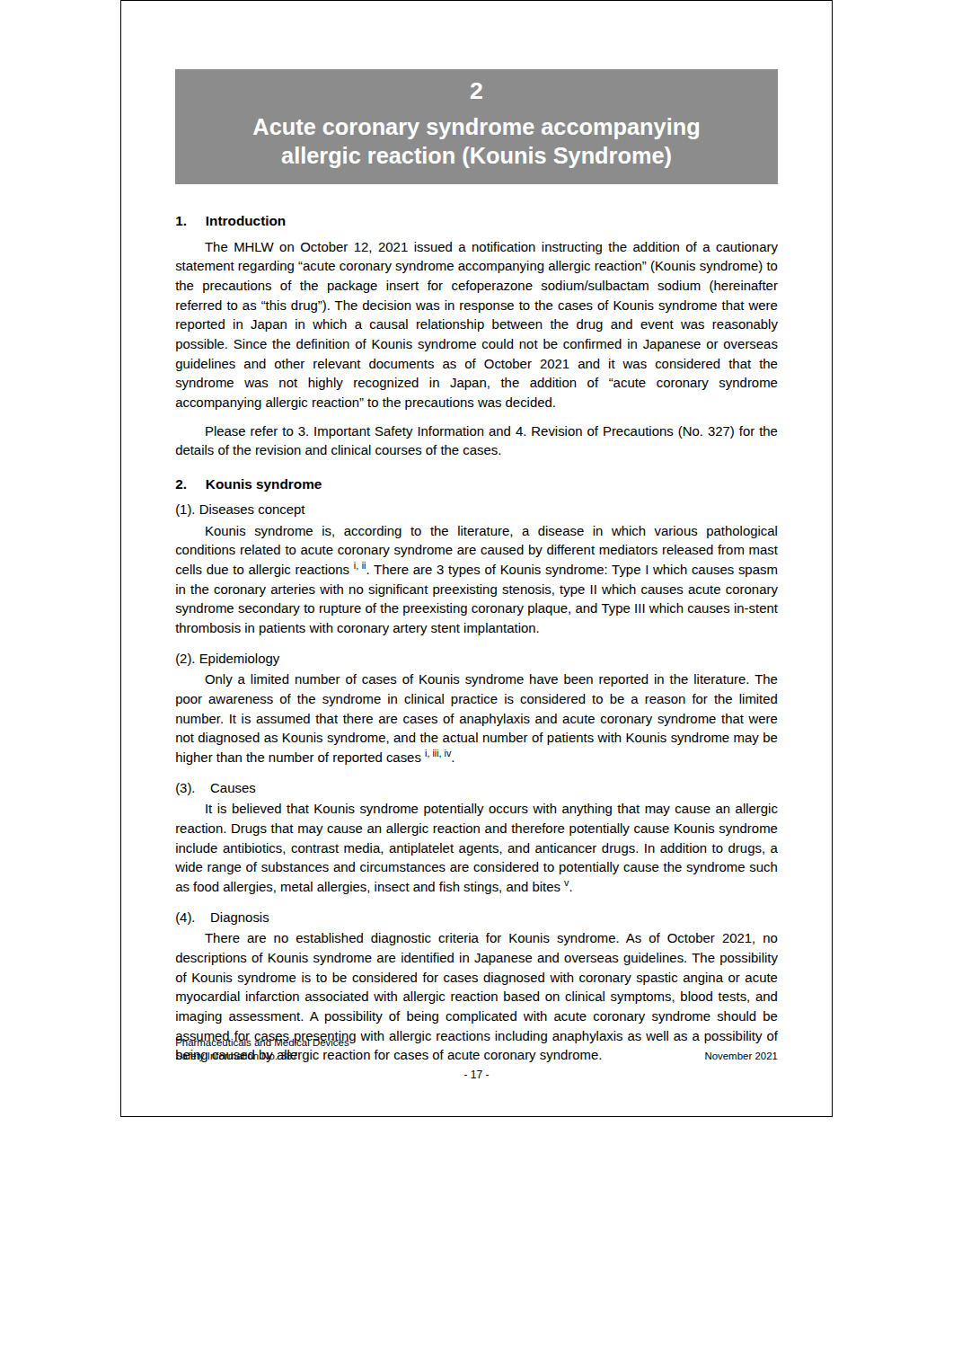2
Acute coronary syndrome accompanying
allergic reaction (Kounis Syndrome)
1. Introduction
The MHLW on October 12, 2021 issued a notification instructing the addition of a cautionary statement regarding “acute coronary syndrome accompanying allergic reaction” (Kounis syndrome) to the precautions of the package insert for cefoperazone sodium/sulbactam sodium (hereinafter referred to as “this drug”). The decision was in response to the cases of Kounis syndrome that were reported in Japan in which a causal relationship between the drug and event was reasonably possible. Since the definition of Kounis syndrome could not be confirmed in Japanese or overseas guidelines and other relevant documents as of October 2021 and it was considered that the syndrome was not highly recognized in Japan, the addition of “acute coronary syndrome accompanying allergic reaction” to the precautions was decided.
Please refer to 3. Important Safety Information and 4. Revision of Precautions (No. 327) for the details of the revision and clinical courses of the cases.
2. Kounis syndrome
(1). Diseases concept
Kounis syndrome is, according to the literature, a disease in which various pathological conditions related to acute coronary syndrome are caused by different mediators released from mast cells due to allergic reactions i, ii. There are 3 types of Kounis syndrome: Type I which causes spasm in the coronary arteries with no significant preexisting stenosis, type II which causes acute coronary syndrome secondary to rupture of the preexisting coronary plaque, and Type III which causes in-stent thrombosis in patients with coronary artery stent implantation.
(2). Epidemiology
Only a limited number of cases of Kounis syndrome have been reported in the literature. The poor awareness of the syndrome in clinical practice is considered to be a reason for the limited number. It is assumed that there are cases of anaphylaxis and acute coronary syndrome that were not diagnosed as Kounis syndrome, and the actual number of patients with Kounis syndrome may be higher than the number of reported cases i, iii, iv.
(3). Causes
It is believed that Kounis syndrome potentially occurs with anything that may cause an allergic reaction. Drugs that may cause an allergic reaction and therefore potentially cause Kounis syndrome include antibiotics, contrast media, antiplatelet agents, and anticancer drugs. In addition to drugs, a wide range of substances and circumstances are considered to potentially cause the syndrome such as food allergies, metal allergies, insect and fish stings, and bites v.
(4). Diagnosis
There are no established diagnostic criteria for Kounis syndrome. As of October 2021, no descriptions of Kounis syndrome are identified in Japanese and overseas guidelines. The possibility of Kounis syndrome is to be considered for cases diagnosed with coronary spastic angina or acute myocardial infarction associated with allergic reaction based on clinical symptoms, blood tests, and imaging assessment. A possibility of being complicated with acute coronary syndrome should be assumed for cases presenting with allergic reactions including anaphylaxis as well as a possibility of being caused by allergic reaction for cases of acute coronary syndrome.
Pharmaceuticals and Medical Devices
Safety Information No. 387
November 2021
- 17 -